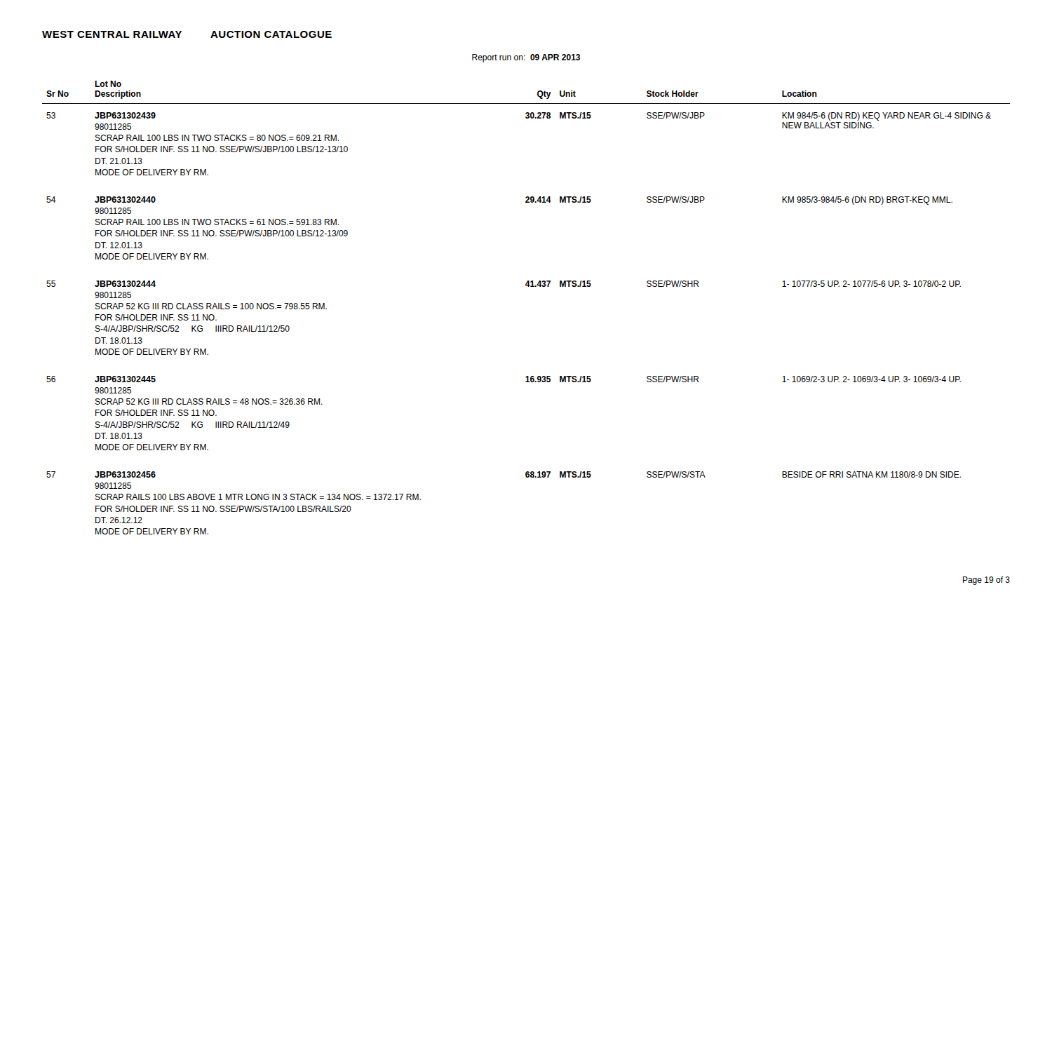WEST CENTRAL RAILWAY AUCTION CATALOGUE
Report run on: 09 APR 2013
| Sr No | Lot No Description | Qty | Unit | Stock Holder | Location |
| --- | --- | --- | --- | --- | --- |
| 53 | JBP631302439 98011285 SCRAP RAIL 100 LBS IN TWO STACKS = 80 NOS.= 609.21 RM. FOR S/HOLDER INF. SS 11 NO. SSE/PW/S/JBP/100 LBS/12-13/10 DT. 21.01.13 MODE OF DELIVERY BY RM. | 30.278 | MTS./15 | SSE/PW/S/JBP | KM 984/5-6 (DN RD) KEQ YARD NEAR GL-4 SIDING & NEW BALLAST SIDING. |
| 54 | JBP631302440 98011285 SCRAP RAIL 100 LBS IN TWO STACKS = 61 NOS.= 591.83 RM. FOR S/HOLDER INF. SS 11 NO. SSE/PW/S/JBP/100 LBS/12-13/09 DT. 12.01.13 MODE OF DELIVERY BY RM. | 29.414 | MTS./15 | SSE/PW/S/JBP | KM 985/3-984/5-6 (DN RD) BRGT-KEQ MML. |
| 55 | JBP631302444 98011285 SCRAP 52 KG III RD CLASS RAILS = 100 NOS.= 798.55 RM. FOR S/HOLDER INF. SS 11 NO. S-4/A/JBP/SHR/SC/52 KG IIIRD RAIL/11/12/50 DT. 18.01.13 MODE OF DELIVERY BY RM. | 41.437 | MTS./15 | SSE/PW/SHR | 1- 1077/3-5 UP. 2- 1077/5-6 UP. 3- 1078/0-2 UP. |
| 56 | JBP631302445 98011285 SCRAP 52 KG III RD CLASS RAILS = 48 NOS.= 326.36 RM. FOR S/HOLDER INF. SS 11 NO. S-4/A/JBP/SHR/SC/52 KG IIIRD RAIL/11/12/49 DT. 18.01.13 MODE OF DELIVERY BY RM. | 16.935 | MTS./15 | SSE/PW/SHR | 1- 1069/2-3 UP. 2- 1069/3-4 UP. 3- 1069/3-4 UP. |
| 57 | JBP631302456 98011285 SCRAP RAILS 100 LBS ABOVE 1 MTR LONG IN 3 STACK = 134 NOS. = 1372.17 RM. FOR S/HOLDER INF. SS 11 NO. SSE/PW/S/STA/100 LBS/RAILS/20 DT. 26.12.12 MODE OF DELIVERY BY RM. | 68.197 | MTS./15 | SSE/PW/S/STA | BESIDE OF RRI SATNA KM 1180/8-9 DN SIDE. |
Page 19 of 3